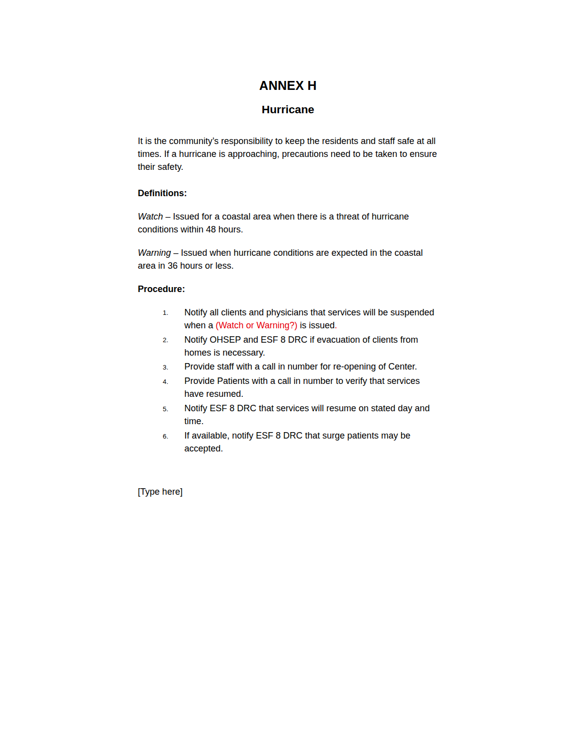ANNEX H
Hurricane
It is the community’s responsibility to keep the residents and staff safe at all times. If a hurricane is approaching, precautions need to be taken to ensure their safety.
Definitions:
Watch – Issued for a coastal area when there is a threat of hurricane conditions within 48 hours.
Warning – Issued when hurricane conditions are expected in the coastal area in 36 hours or less.
Procedure:
Notify all clients and physicians that services will be suspended when a (Watch or Warning?) is issued.
Notify OHSEP and ESF 8 DRC if evacuation of clients from homes is necessary.
Provide staff with a call in number for re-opening of Center.
Provide Patients with a call in number to verify that services have resumed.
Notify ESF 8 DRC that services will resume on stated day and time.
If available, notify ESF 8 DRC that surge patients may be accepted.
[Type here]